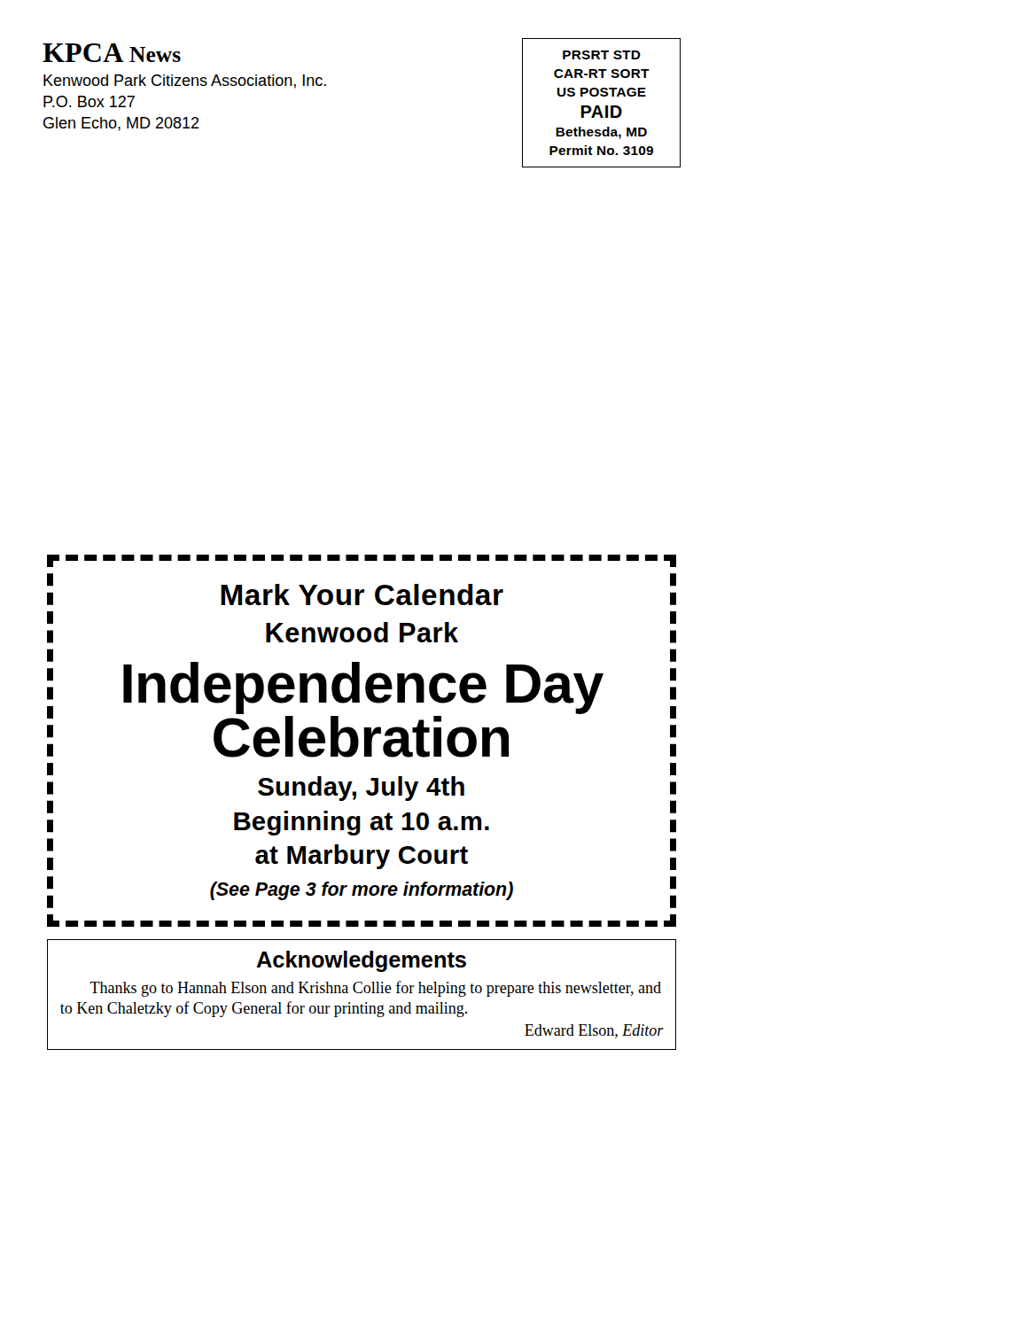KPCA News
Kenwood Park Citizens Association, Inc.
P.O. Box 127
Glen Echo, MD 20812
PRSRT STD
CAR-RT SORT
US POSTAGE
PAID
Bethesda, MD
Permit No. 3109
Mark Your Calendar
Kenwood Park
Independence DayCelebration
Sunday, July 4th
Beginning at 10 a.m.
at Marbury Court
(See Page 3 for more information)
Acknowledgements
Thanks go to Hannah Elson and Krishna Collie for helping to prepare this newsletter, and to Ken Chaletzky of Copy General for our printing and mailing.
Edward Elson, Editor